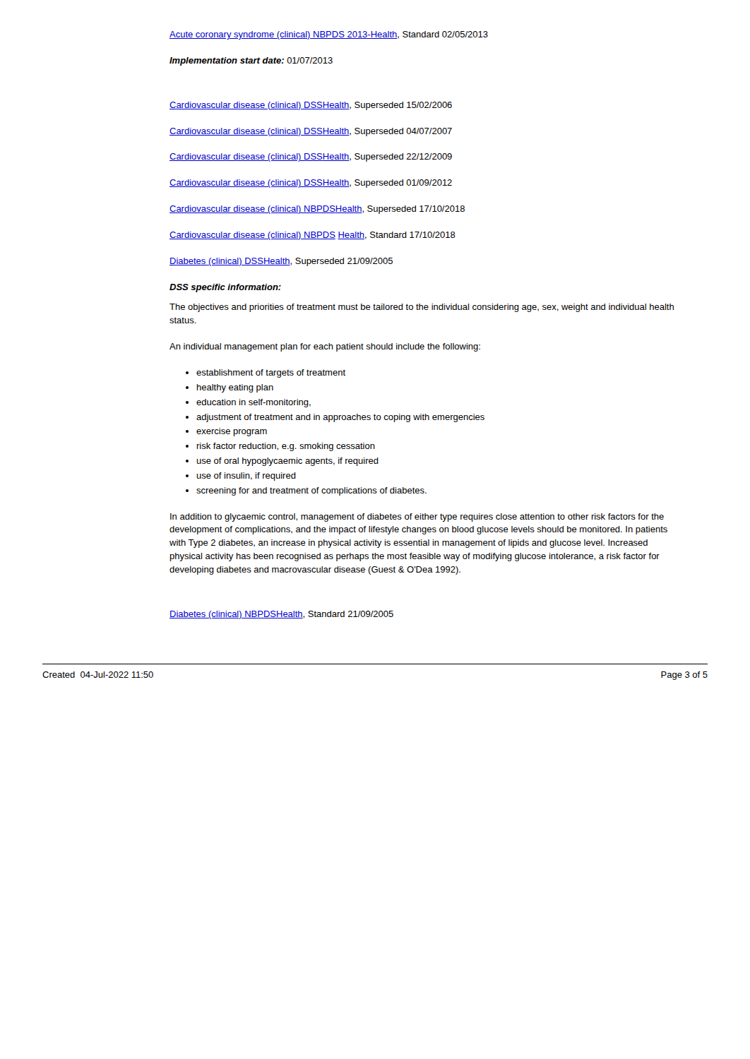Acute coronary syndrome (clinical) NBPDS 2013-Health, Standard 02/05/2013
Implementation start date: 01/07/2013
Cardiovascular disease (clinical) DSS Health, Superseded 15/02/2006
Cardiovascular disease (clinical) DSS Health, Superseded 04/07/2007
Cardiovascular disease (clinical) DSS Health, Superseded 22/12/2009
Cardiovascular disease (clinical) DSS Health, Superseded 01/09/2012
Cardiovascular disease (clinical) NBPDS Health, Superseded 17/10/2018
Cardiovascular disease (clinical) NBPDS Health, Standard 17/10/2018
Diabetes (clinical) DSS Health, Superseded 21/09/2005
DSS specific information:
The objectives and priorities of treatment must be tailored to the individual considering age, sex, weight and individual health status.
An individual management plan for each patient should include the following:
establishment of targets of treatment
healthy eating plan
education in self-monitoring,
adjustment of treatment and in approaches to coping with emergencies
exercise program
risk factor reduction, e.g. smoking cessation
use of oral hypoglycaemic agents, if required
use of insulin, if required
screening for and treatment of complications of diabetes.
In addition to glycaemic control, management of diabetes of either type requires close attention to other risk factors for the development of complications, and the impact of lifestyle changes on blood glucose levels should be monitored. In patients with Type 2 diabetes, an increase in physical activity is essential in management of lipids and glucose level. Increased physical activity has been recognised as perhaps the most feasible way of modifying glucose intolerance, a risk factor for developing diabetes and macrovascular disease (Guest & O'Dea 1992).
Diabetes (clinical) NBPDS Health, Standard 21/09/2005
Created 04-Jul-2022 11:50 Page 3 of 5